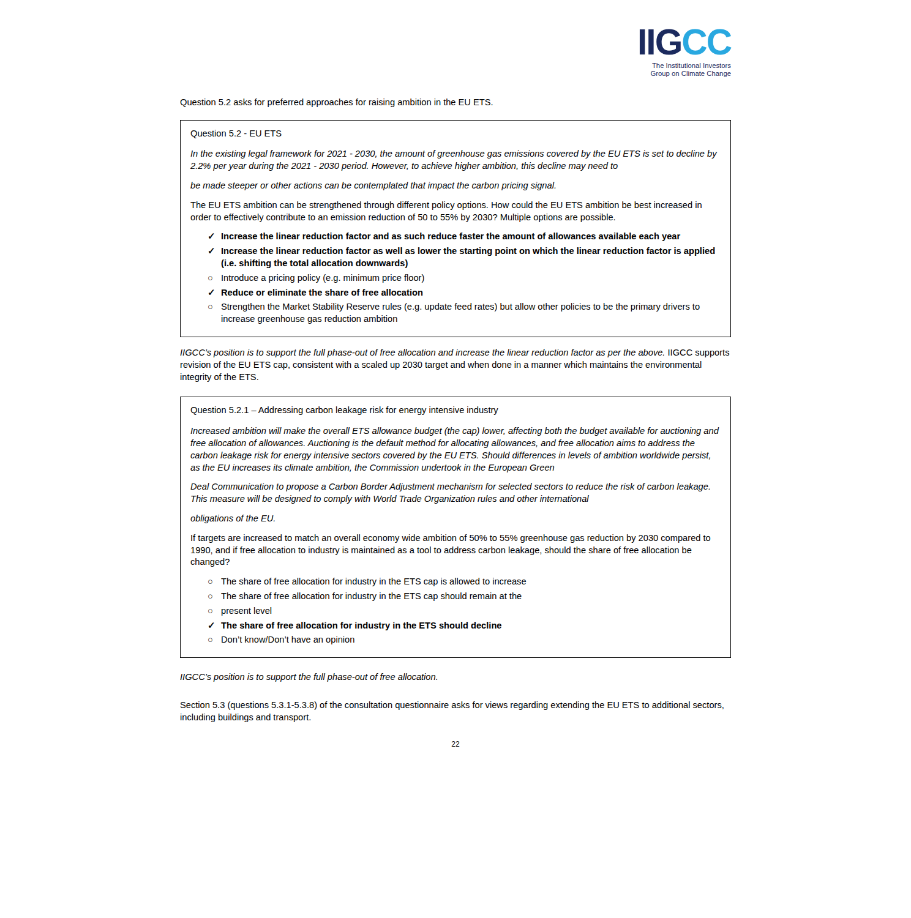IIGCC
The Institutional Investors
Group on Climate Change
Question 5.2 asks for preferred approaches for raising ambition in the EU ETS.
Question 5.2 - EU ETS
In the existing legal framework for 2021 - 2030, the amount of greenhouse gas emissions covered by the EU ETS is set to decline by 2.2% per year during the 2021 - 2030 period. However, to achieve higher ambition, this decline may need to
be made steeper or other actions can be contemplated that impact the carbon pricing signal.
The EU ETS ambition can be strengthened through different policy options. How could the EU ETS ambition be best increased in order to effectively contribute to an emission reduction of 50 to 55% by 2030? Multiple options are possible.
✓Increase the linear reduction factor and as such reduce faster the amount of allowances available each year
✓Increase the linear reduction factor as well as lower the starting point on which the linear reduction factor is applied (i.e. shifting the total allocation downwards)
○Introduce a pricing policy (e.g. minimum price floor)
✓Reduce or eliminate the share of free allocation
○Strengthen the Market Stability Reserve rules (e.g. update feed rates) but allow other policies to be the primary drivers to increase greenhouse gas reduction ambition
IIGCC’s position is to support the full phase-out of free allocation and increase the linear reduction factor as per the above. IIGCC supports revision of the EU ETS cap, consistent with a scaled up 2030 target and when done in a manner which maintains the environmental integrity of the ETS.
Question 5.2.1 – Addressing carbon leakage risk for energy intensive industry
Increased ambition will make the overall ETS allowance budget (the cap) lower, affecting both the budget available for auctioning and free allocation of allowances. Auctioning is the default method for allocating allowances, and free allocation aims to address the carbon leakage risk for energy intensive sectors covered by the EU ETS. Should differences in levels of ambition worldwide persist, as the EU increases its climate ambition, the Commission undertook in the European Green
Deal Communication to propose a Carbon Border Adjustment mechanism for selected sectors to reduce the risk of carbon leakage. This measure will be designed to comply with World Trade Organization rules and other international
obligations of the EU.
If targets are increased to match an overall economy wide ambition of 50% to 55% greenhouse gas reduction by 2030 compared to 1990, and if free allocation to industry is maintained as a tool to address carbon leakage, should the share of free allocation be changed?
○The share of free allocation for industry in the ETS cap is allowed to increase
○The share of free allocation for industry in the ETS cap should remain at the
○present level
✓The share of free allocation for industry in the ETS should decline
○Don’t know/Don’t have an opinion
IIGCC’s position is to support the full phase-out of free allocation.
Section 5.3 (questions 5.3.1-5.3.8) of the consultation questionnaire asks for views regarding extending the EU ETS to additional sectors, including buildings and transport.
22